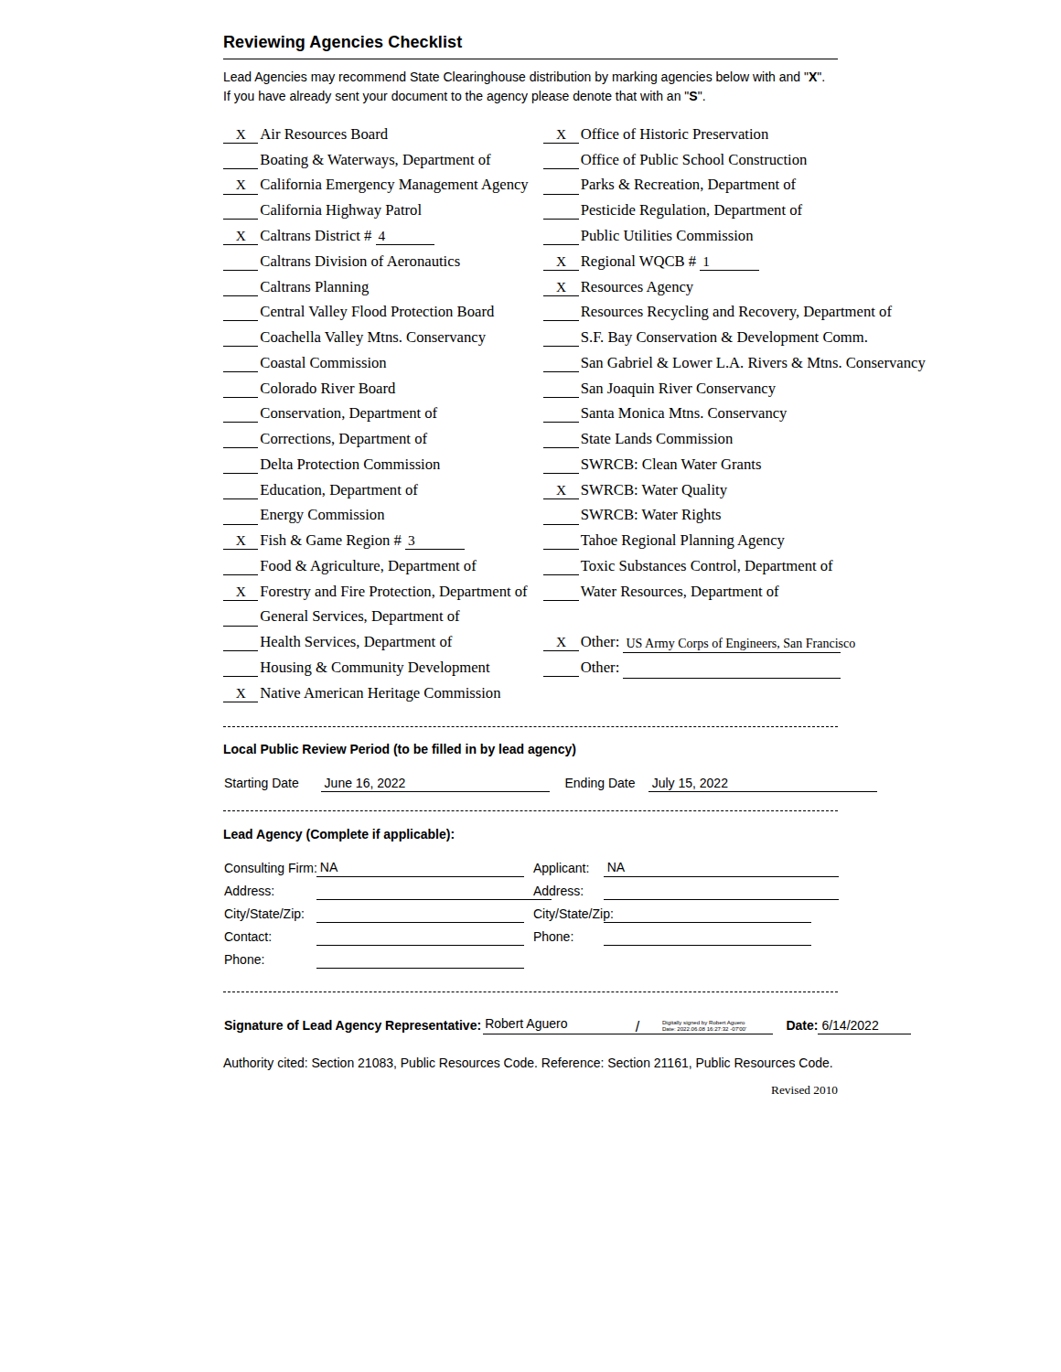Reviewing Agencies Checklist
Lead Agencies may recommend State Clearinghouse distribution by marking agencies below with and "X".
If you have already sent your document to the agency please denote that with an "S".
| X | Air Resources Board | | X | Office of Historic Preservation |
| | Boating & Waterways, Department of | | | Office of Public School Construction |
| X | California Emergency Management Agency | | | Parks & Recreation, Department of |
| | California Highway Patrol | | | Pesticide Regulation, Department of |
| X | Caltrans District # 4 | | | Public Utilities Commission |
| | Caltrans Division of Aeronautics | | X | Regional WQCB # 1 |
| | Caltrans Planning | | X | Resources Agency |
| | Central Valley Flood Protection Board | | | Resources Recycling and Recovery, Department of |
| | Coachella Valley Mtns. Conservancy | | | S.F. Bay Conservation & Development Comm. |
| | Coastal Commission | | | San Gabriel & Lower L.A. Rivers & Mtns. Conservancy |
| | Colorado River Board | | | San Joaquin River Conservancy |
| | Conservation, Department of | | | Santa Monica Mtns. Conservancy |
| | Corrections, Department of | | | State Lands Commission |
| | Delta Protection Commission | | | SWRCB: Clean Water Grants |
| | Education, Department of | | X | SWRCB: Water Quality |
| | Energy Commission | | | SWRCB: Water Rights |
| X | Fish & Game Region # 3 | | | Tahoe Regional Planning Agency |
| | Food & Agriculture, Department of | | | Toxic Substances Control, Department of |
| X | Forestry and Fire Protection, Department of | | | Water Resources, Department of |
| | General Services, Department of | | | |
| | Health Services, Department of | | X | Other: US Army Corps of Engineers, San Francisco |
| | Housing & Community Development | | | Other: |
| X | Native American Heritage Commission | | | |
Local Public Review Period (to be filled in by lead agency)
| Starting Date | June 16, 2022 | | Ending Date | July 15, 2022 |
Lead Agency (Complete if applicable):
| Consulting Firm: | NA | | Applicant: | NA |
| Address: | | | Address: | |
| City/State/Zip: | | | City/State/Zip: | |
| Contact: | | | Phone: | |
| Phone: | | | | |
| Signature of Lead Agency Representative: | Robert Aguero / Digitally signed by Robert Aguero Date: 2022.06.08 16:27:32 -07'00' | Date: 6/14/2022 |
Authority cited: Section 21083, Public Resources Code. Reference: Section 21161, Public Resources Code.
Revised 2010